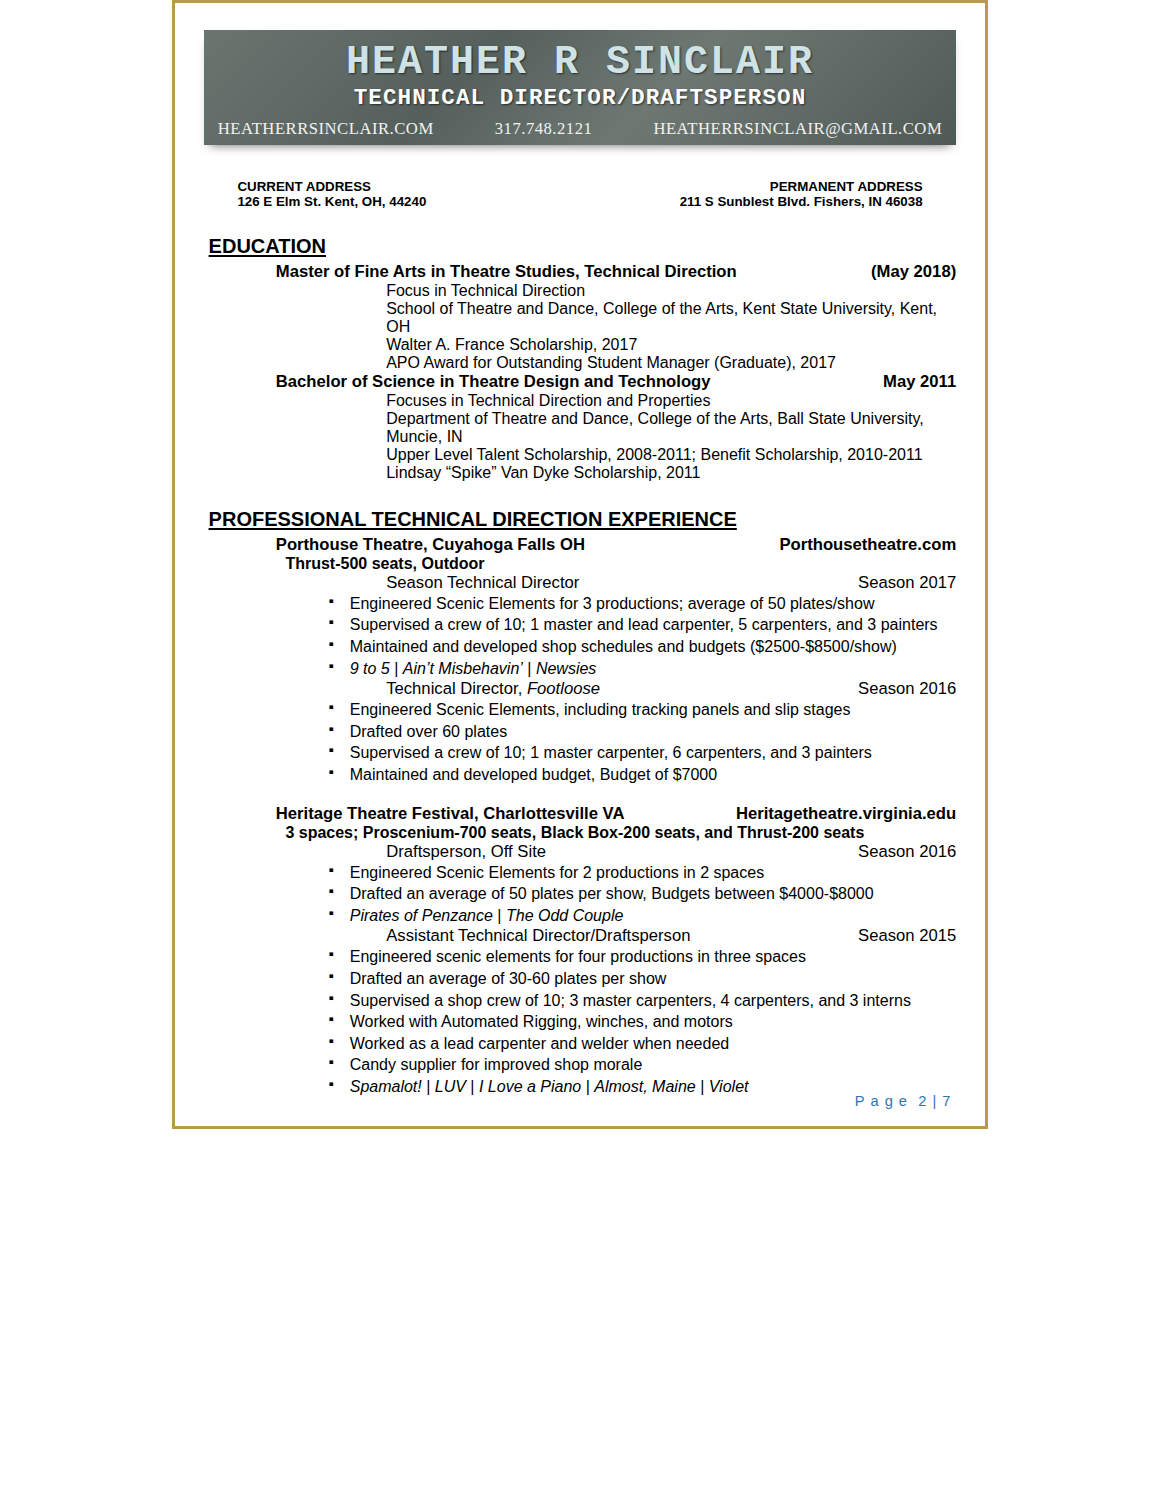HEATHER R SINCLAIR
TECHNICAL DIRECTOR/DRAFTSPERSON
HEATHERRSINCLAIR.COM 317.748.2121 HEATHERRSINCLAIR@GMAIL.COM
CURRENT ADDRESS
126 E Elm St. Kent, OH, 44240
PERMANENT ADDRESS
211 S Sunblest Blvd. Fishers, IN 46038
EDUCATION
Master of Fine Arts in Theatre Studies, Technical Direction (May 2018)
Focus in Technical Direction
School of Theatre and Dance, College of the Arts, Kent State University, Kent, OH
Walter A. France Scholarship, 2017
APO Award for Outstanding Student Manager (Graduate), 2017
Bachelor of Science in Theatre Design and Technology May 2011
Focuses in Technical Direction and Properties
Department of Theatre and Dance, College of the Arts, Ball State University, Muncie, IN
Upper Level Talent Scholarship, 2008-2011; Benefit Scholarship, 2010-2011
Lindsay “Spike” Van Dyke Scholarship, 2011
PROFESSIONAL TECHNICAL DIRECTION EXPERIENCE
Porthouse Theatre, Cuyahoga Falls OH Porthousetheatre.com
Thrust-500 seats, Outdoor
Season Technical Director Season 2017
Engineered Scenic Elements for 3 productions; average of 50 plates/show
Supervised a crew of 10; 1 master and lead carpenter, 5 carpenters, and 3 painters
Maintained and developed shop schedules and budgets ($2500-$8500/show)
9 to 5 | Ain’t Misbehavin’ | Newsies
Technical Director, Footloose Season 2016
Engineered Scenic Elements, including tracking panels and slip stages
Drafted over 60 plates
Supervised a crew of 10; 1 master carpenter, 6 carpenters, and 3 painters
Maintained and developed budget, Budget of $7000
Heritage Theatre Festival, Charlottesville VA Heritagetheatre.virginia.edu
3 spaces; Proscenium-700 seats, Black Box-200 seats, and Thrust-200 seats
Draftsperson, Off Site Season 2016
Engineered Scenic Elements for 2 productions in 2 spaces
Drafted an average of 50 plates per show, Budgets between $4000-$8000
Pirates of Penzance | The Odd Couple
Assistant Technical Director/Draftsperson Season 2015
Engineered scenic elements for four productions in three spaces
Drafted an average of 30-60 plates per show
Supervised a shop crew of 10; 3 master carpenters, 4 carpenters, and 3 interns
Worked with Automated Rigging, winches, and motors
Worked as a lead carpenter and welder when needed
Candy supplier for improved shop morale
Spamalot! | LUV | I Love a Piano | Almost, Maine | Violet
P a g e 2 | 7